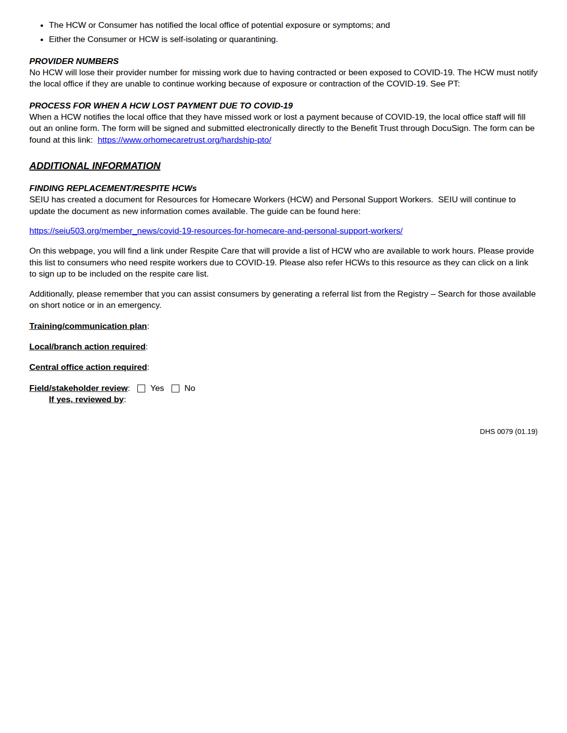The HCW or Consumer has notified the local office of potential exposure or symptoms; and
Either the Consumer or HCW is self-isolating or quarantining.
PROVIDER NUMBERS
No HCW will lose their provider number for missing work due to having contracted or been exposed to COVID-19. The HCW must notify the local office if they are unable to continue working because of exposure or contraction of the COVID-19. See PT:
PROCESS FOR WHEN A HCW LOST PAYMENT DUE TO COVID-19
When a HCW notifies the local office that they have missed work or lost a payment because of COVID-19, the local office staff will fill out an online form. The form will be signed and submitted electronically directly to the Benefit Trust through DocuSign. The form can be found at this link: https://www.orhomecaretrust.org/hardship-pto/
ADDITIONAL INFORMATION
FINDING REPLACEMENT/RESPITE HCWs
SEIU has created a document for Resources for Homecare Workers (HCW) and Personal Support Workers. SEIU will continue to update the document as new information comes available. The guide can be found here:
https://seiu503.org/member_news/covid-19-resources-for-homecare-and-personal-support-workers/
On this webpage, you will find a link under Respite Care that will provide a list of HCW who are available to work hours. Please provide this list to consumers who need respite workers due to COVID-19. Please also refer HCWs to this resource as they can click on a link to sign up to be included on the respite care list.
Additionally, please remember that you can assist consumers by generating a referral list from the Registry – Search for those available on short notice or in an emergency.
Training/communication plan:
Local/branch action required:
Central office action required:
Field/stakeholder review: Yes No
If yes, reviewed by:
DHS 0079 (01.19)